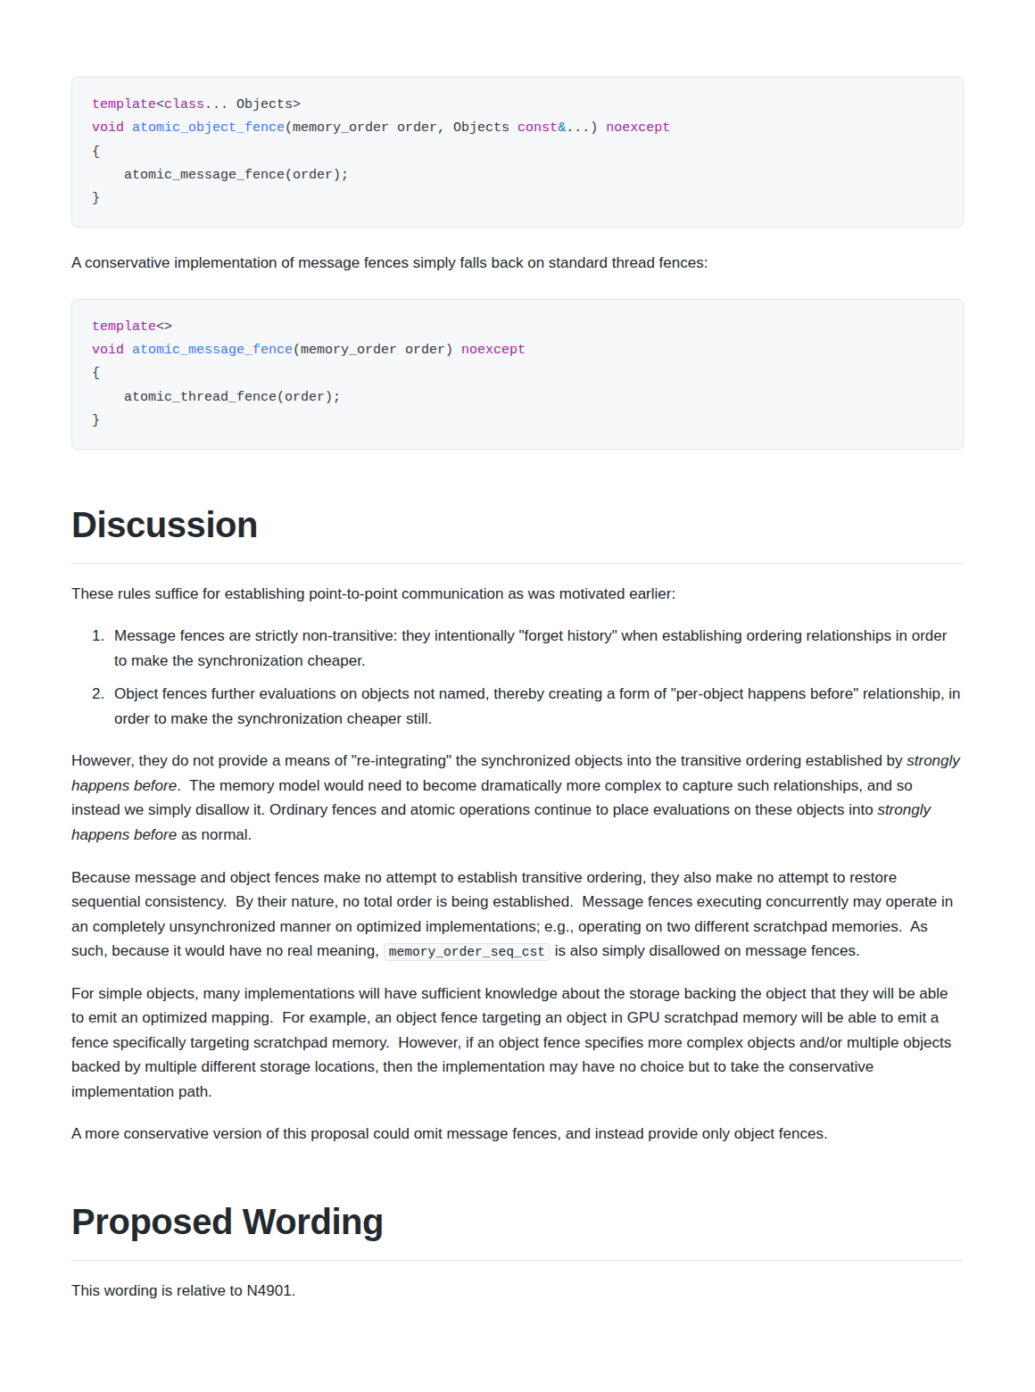template<class... Objects>
void atomic_object_fence(memory_order order, Objects const&...) noexcept
{
    atomic_message_fence(order);
}
A conservative implementation of message fences simply falls back on standard thread fences:
template<>
void atomic_message_fence(memory_order order) noexcept
{
    atomic_thread_fence(order);
}
Discussion
These rules suffice for establishing point-to-point communication as was motivated earlier:
Message fences are strictly non-transitive: they intentionally "forget history" when establishing ordering relationships in order to make the synchronization cheaper.
Object fences further evaluations on objects not named, thereby creating a form of "per-object happens before" relationship, in order to make the synchronization cheaper still.
However, they do not provide a means of "re-integrating" the synchronized objects into the transitive ordering established by strongly happens before. The memory model would need to become dramatically more complex to capture such relationships, and so instead we simply disallow it. Ordinary fences and atomic operations continue to place evaluations on these objects into strongly happens before as normal.
Because message and object fences make no attempt to establish transitive ordering, they also make no attempt to restore sequential consistency. By their nature, no total order is being established. Message fences executing concurrently may operate in an completely unsynchronized manner on optimized implementations; e.g., operating on two different scratchpad memories. As such, because it would have no real meaning, memory_order_seq_cst is also simply disallowed on message fences.
For simple objects, many implementations will have sufficient knowledge about the storage backing the object that they will be able to emit an optimized mapping. For example, an object fence targeting an object in GPU scratchpad memory will be able to emit a fence specifically targeting scratchpad memory. However, if an object fence specifies more complex objects and/or multiple objects backed by multiple different storage locations, then the implementation may have no choice but to take the conservative implementation path.
A more conservative version of this proposal could omit message fences, and instead provide only object fences.
Proposed Wording
This wording is relative to N4901.